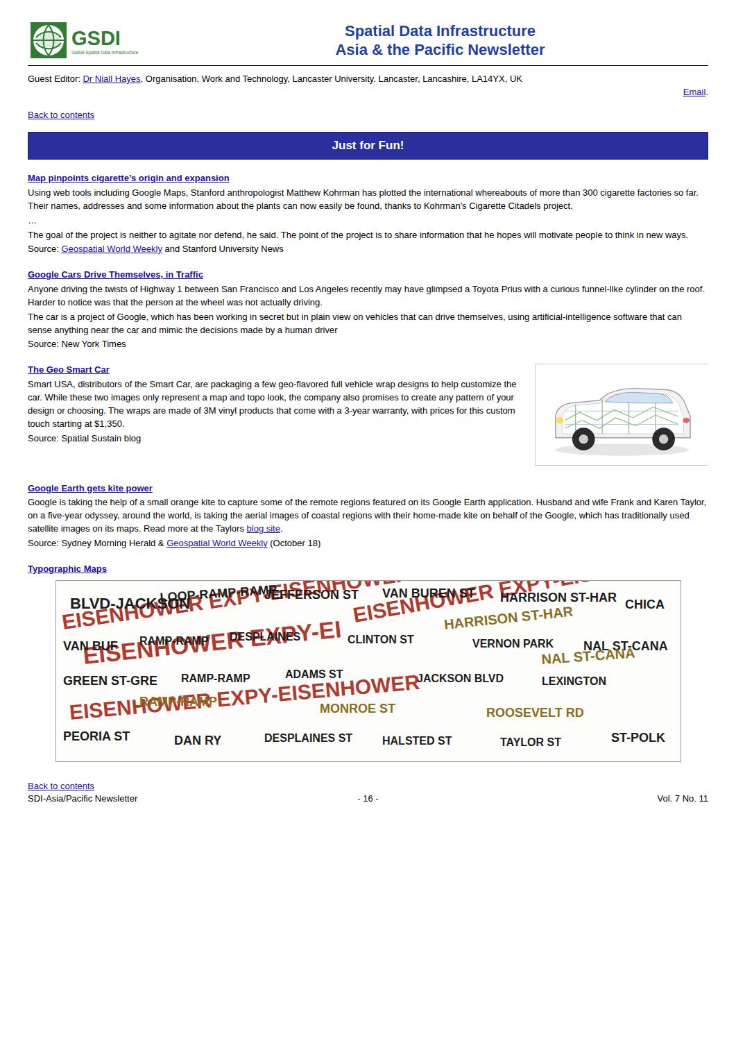GSDI Global Spatial Data Infrastructure
Spatial Data Infrastructure
Asia & the Pacific Newsletter
Guest Editor: Dr Niall Hayes, Organisation, Work and Technology, Lancaster University. Lancaster, Lancashire, LA14YX, UK
Email.
Back to contents
Just for Fun!
Map pinpoints cigarette’s origin and expansion
Using web tools including Google Maps, Stanford anthropologist Matthew Kohrman has plotted the international whereabouts of more than 300 cigarette factories so far. Their names, addresses and some information about the plants can now easily be found, thanks to Kohrman's Cigarette Citadels project.
…
The goal of the project is neither to agitate nor defend, he said. The point of the project is to share information that he hopes will motivate people to think in new ways.
Source: Geospatial World Weekly and Stanford University News
Google Cars Drive Themselves, in Traffic
Anyone driving the twists of Highway 1 between San Francisco and Los Angeles recently may have glimpsed a Toyota Prius with a curious funnel-like cylinder on the roof. Harder to notice was that the person at the wheel was not actually driving.
The car is a project of Google, which has been working in secret but in plain view on vehicles that can drive themselves, using artificial-intelligence software that can sense anything near the car and mimic the decisions made by a human driver
Source: New York Times
The Geo Smart Car
Smart USA, distributors of the Smart Car, are packaging a few geo-flavored full vehicle wrap designs to help customize the car. While these two images only represent a map and topo look, the company also promises to create any pattern of your design or choosing. The wraps are made of 3M vinyl products that come with a 3-year warranty, with prices for this custom touch starting at $1,350.
Source: Spatial Sustain blog
Google Earth gets kite power
Google is taking the help of a small orange kite to capture some of the remote regions featured on its Google Earth application. Husband and wife Frank and Karen Taylor, on a five-year odyssey, around the world, is taking the aerial images of coastal regions with their home-made kite on behalf of the Google, which has traditionally used satellite images on its maps. Read more at the Taylors blog site.
Source: Sydney Morning Herald & Geospatial World Weekly (October 18)
Typographic Maps
EISENHOWER EXPY-EISENHOWER EXPY EISENHOWER EXPY-EI EISENHOWER EXPY-EISEN EISENHOWER EXPY-EISENHOWER BLVD-JACKSON LOOP-RAMP-RAMP JEFFERSON ST VAN BUREN ST HARRISON ST-HAR CHICA VAN BUF RAMP-RAMP DESPLAINES CLINTON ST VERNON PARK NAL ST-CANA GREEN ST-GRE RAMP-RAMP ADAMS ST JACKSON BLVD LEXINGTON PEORIA ST DAN RY DESPLAINES ST HALSTED ST TAYLOR ST ST-POLK HARRISON ST-HAR NAL ST-CANA RAMP-RAMP MONROE ST ROOSEVELT RD
Back to contents
SDI-Asia/Pacific Newsletter
- 16 -
Vol. 7 No. 11